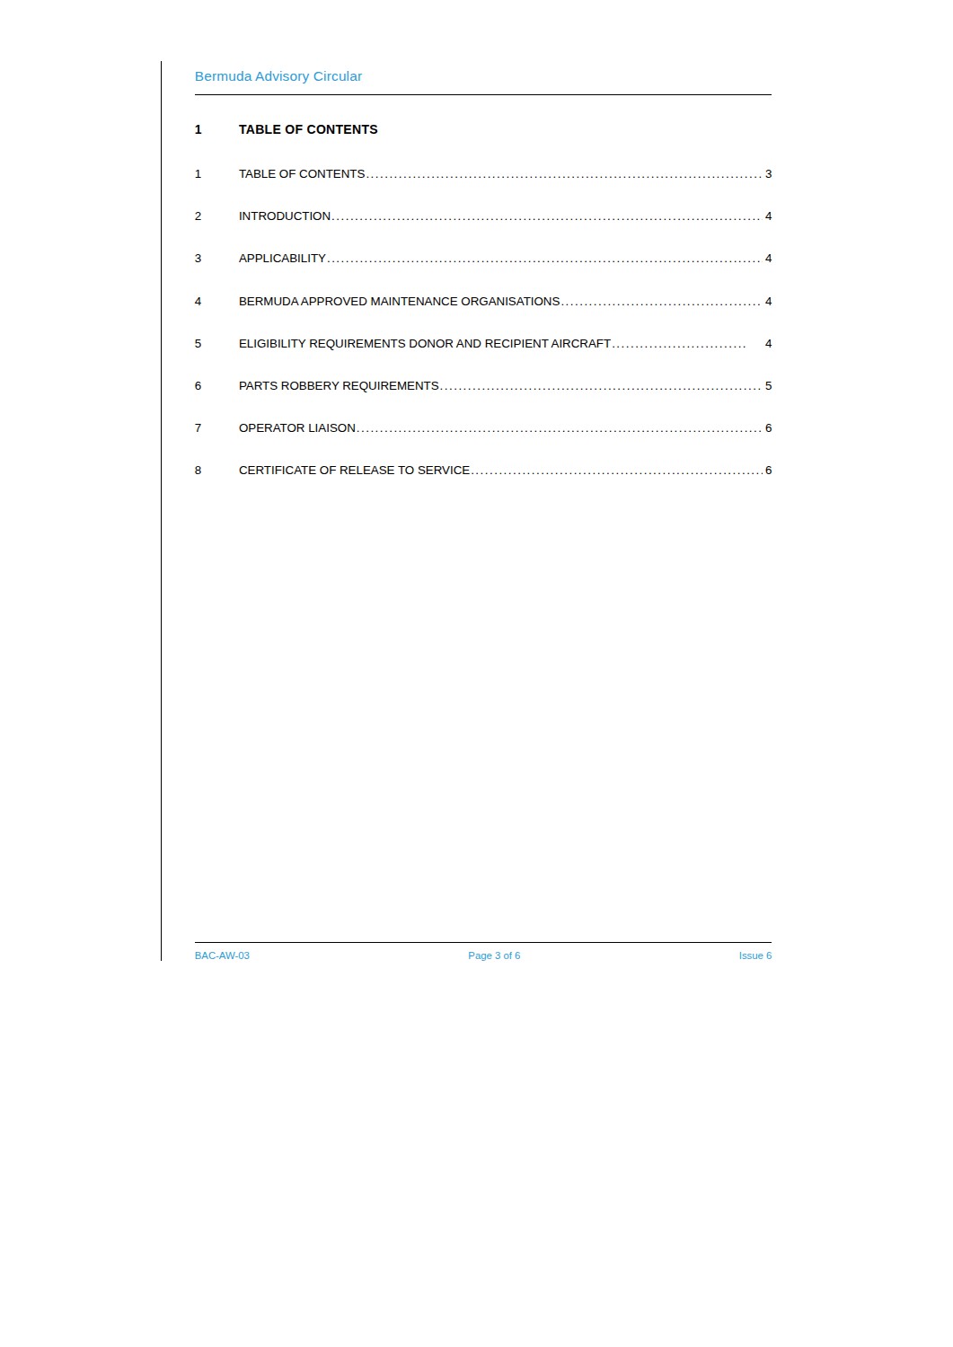Bermuda Advisory Circular
1 TABLE OF CONTENTS
1 TABLE OF CONTENTS .......................................................................................... 3
2 INTRODUCTION ................................................................................................ 4
3 APPLICABILITY ................................................................................................. 4
4 BERMUDA APPROVED MAINTENANCE ORGANISATIONS ........................................... 4
5 ELIGIBILITY REQUIREMENTS DONOR AND RECIPIENT AIRCRAFT ............................. 4
6 PARTS ROBBERY REQUIREMENTS .......................................................................... 5
7 OPERATOR LIAISON .......................................................................................... 6
8 CERTIFICATE OF RELEASE TO SERVICE ............................................................... 6
BAC-AW-03 Page 3 of 6 Issue 6